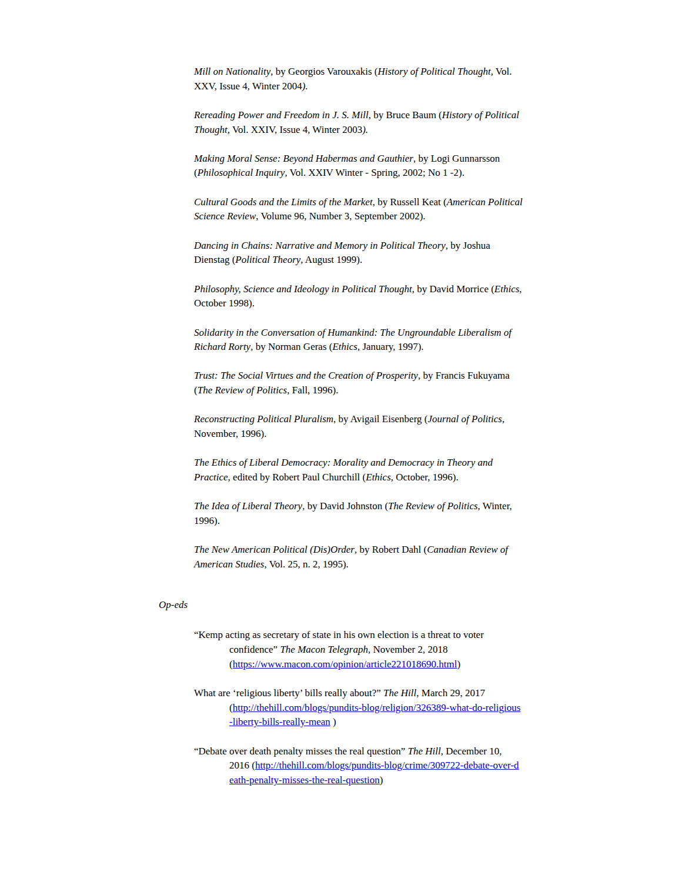Mill on Nationality, by Georgios Varouxakis (History of Political Thought, Vol. XXV, Issue 4, Winter 2004).
Rereading Power and Freedom in J. S. Mill, by Bruce Baum (History of Political Thought, Vol. XXIV, Issue 4, Winter 2003).
Making Moral Sense: Beyond Habermas and Gauthier, by Logi Gunnarsson (Philosophical Inquiry, Vol. XXIV Winter - Spring, 2002; No 1 -2).
Cultural Goods and the Limits of the Market, by Russell Keat (American Political Science Review, Volume 96, Number 3, September 2002).
Dancing in Chains: Narrative and Memory in Political Theory, by Joshua Dienstag (Political Theory, August 1999).
Philosophy, Science and Ideology in Political Thought, by David Morrice (Ethics, October 1998).
Solidarity in the Conversation of Humankind: The Ungroundable Liberalism of Richard Rorty, by Norman Geras (Ethics, January, 1997).
Trust: The Social Virtues and the Creation of Prosperity, by Francis Fukuyama (The Review of Politics, Fall, 1996).
Reconstructing Political Pluralism, by Avigail Eisenberg (Journal of Politics, November, 1996).
The Ethics of Liberal Democracy: Morality and Democracy in Theory and Practice, edited by Robert Paul Churchill (Ethics, October, 1996).
The Idea of Liberal Theory, by David Johnston (The Review of Politics, Winter, 1996).
The New American Political (Dis)Order, by Robert Dahl (Canadian Review of American Studies, Vol. 25, n. 2, 1995).
Op-eds
“Kemp acting as secretary of state in his own election is a threat to voter confidence” The Macon Telegraph, November 2, 2018 (https://www.macon.com/opinion/article221018690.html)
What are ‘religious liberty’ bills really about?” The Hill, March 29, 2017 (http://thehill.com/blogs/pundits-blog/religion/326389-what-do-religious-liberty-bills-really-mean )
“Debate over death penalty misses the real question” The Hill, December 10, 2016 (http://thehill.com/blogs/pundits-blog/crime/309722-debate-over-death-penalty-misses-the-real-question)